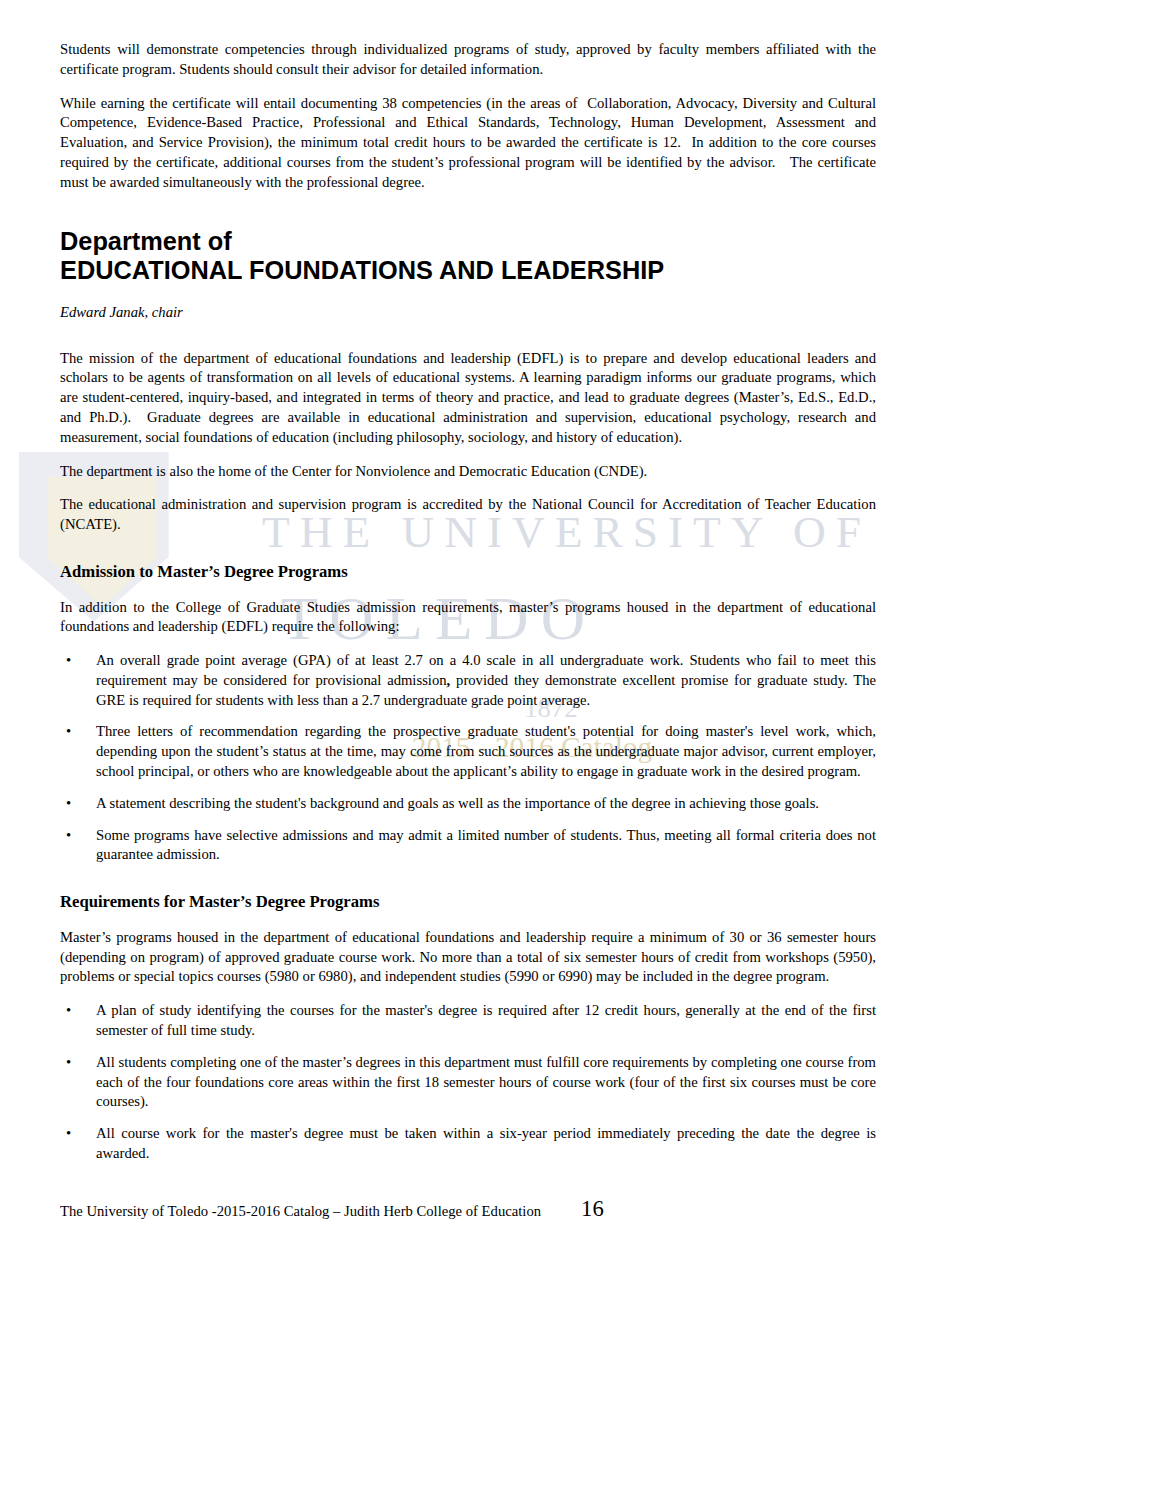THE UNIVERSITY OF
TOLEDO
1872
2015 - 2016 Catalog
Students will demonstrate competencies through individualized programs of study, approved by faculty members affiliated with the certificate program. Students should consult their advisor for detailed information.
While earning the certificate will entail documenting 38 competencies (in the areas of Collaboration, Advocacy, Diversity and Cultural Competence, Evidence-Based Practice, Professional and Ethical Standards, Technology, Human Development, Assessment and Evaluation, and Service Provision), the minimum total credit hours to be awarded the certificate is 12. In addition to the core courses required by the certificate, additional courses from the student’s professional program will be identified by the advisor. The certificate must be awarded simultaneously with the professional degree.
Department of
EDUCATIONAL FOUNDATIONS AND LEADERSHIP
Edward Janak, chair
The mission of the department of educational foundations and leadership (EDFL) is to prepare and develop educational leaders and scholars to be agents of transformation on all levels of educational systems. A learning paradigm informs our graduate programs, which are student-centered, inquiry-based, and integrated in terms of theory and practice, and lead to graduate degrees (Master’s, Ed.S., Ed.D., and Ph.D.). Graduate degrees are available in educational administration and supervision, educational psychology, research and measurement, social foundations of education (including philosophy, sociology, and history of education).
The department is also the home of the Center for Nonviolence and Democratic Education (CNDE).
The educational administration and supervision program is accredited by the National Council for Accreditation of Teacher Education (NCATE).
Admission to Master’s Degree Programs
In addition to the College of Graduate Studies admission requirements, master’s programs housed in the department of educational foundations and leadership (EDFL) require the following:
An overall grade point average (GPA) of at least 2.7 on a 4.0 scale in all undergraduate work. Students who fail to meet this requirement may be considered for provisional admission, provided they demonstrate excellent promise for graduate study. The GRE is required for students with less than a 2.7 undergraduate grade point average.
Three letters of recommendation regarding the prospective graduate student's potential for doing master's level work, which, depending upon the student’s status at the time, may come from such sources as the undergraduate major advisor, current employer, school principal, or others who are knowledgeable about the applicant’s ability to engage in graduate work in the desired program.
A statement describing the student's background and goals as well as the importance of the degree in achieving those goals.
Some programs have selective admissions and may admit a limited number of students. Thus, meeting all formal criteria does not guarantee admission.
Requirements for Master’s Degree Programs
Master’s programs housed in the department of educational foundations and leadership require a minimum of 30 or 36 semester hours (depending on program) of approved graduate course work. No more than a total of six semester hours of credit from workshops (5950), problems or special topics courses (5980 or 6980), and independent studies (5990 or 6990) may be included in the degree program.
A plan of study identifying the courses for the master's degree is required after 12 credit hours, generally at the end of the first semester of full time study.
All students completing one of the master’s degrees in this department must fulfill core requirements by completing one course from each of the four foundations core areas within the first 18 semester hours of course work (four of the first six courses must be core courses).
All course work for the master's degree must be taken within a six-year period immediately preceding the date the degree is awarded.
The University of Toledo -2015-2016 Catalog – Judith Herb College of Education 16